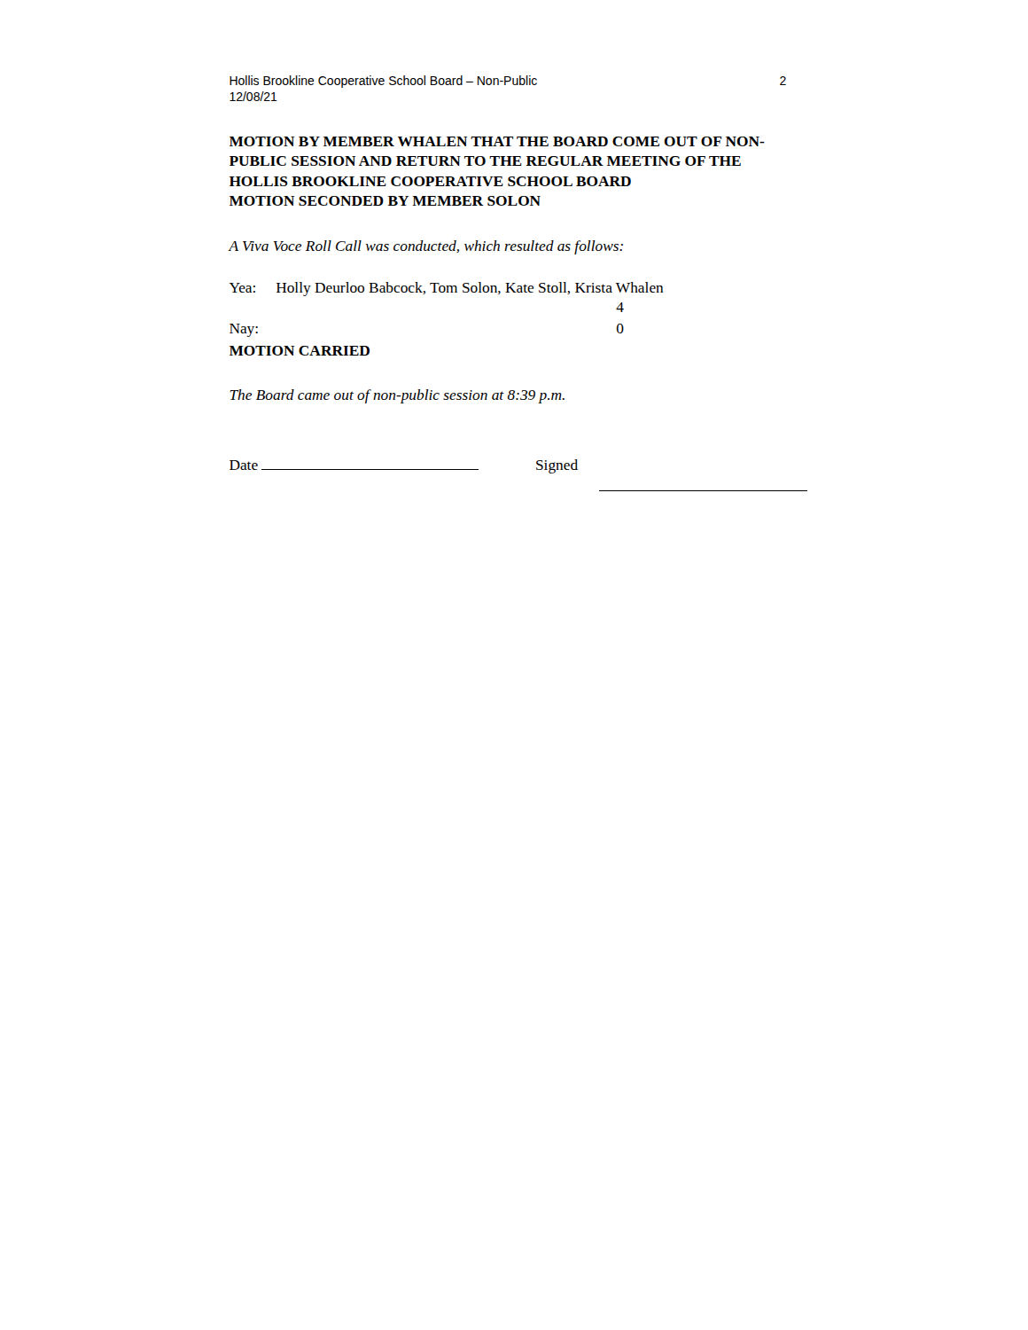Hollis Brookline Cooperative School Board – Non-Public 12/08/21
2
Motion by Member Whalen that the Board come out of non-public session and return to the regular meeting of the Hollis Brookline Cooperative School Board
Motion seconded by Member Solon
A Viva Voce Roll Call was conducted, which resulted as follows:
Yea:
Holly Deurloo Babcock, Tom Solon, Kate Stoll, Krista Whalen
4
Nay:
0
Motion Carried
The Board came out of non-public session at 8:39 p.m.
Date
Signed